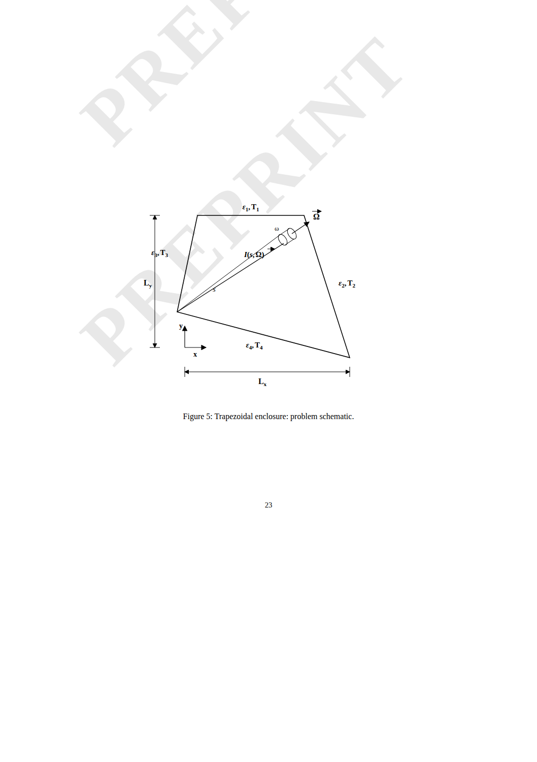PREPRINT PREPRINT
Trapezoidal enclosure problem schematic A quadrilateral (trapezoidal) enclosure with four walls labeled with emissivity and temperature pairs: epsilon 1, T1 on the top wall; epsilon 2, T2 on the right wall; epsilon 3, T3 on the left wall; epsilon 4, T4 on the bottom wall. A ray of length s emanates from the lower-left corner carrying intensity I of s and Omega within a solid angle omega in direction Omega. Overall dimensions Lx horizontally and Ly vertically are indicated. ε1,T1 ε2,T2 ε3,T3 ε4,T4 s ω Ω I(s,Ω) y x Ly Lx
Figure 5: Trapezoidal enclosure: problem schematic.
23